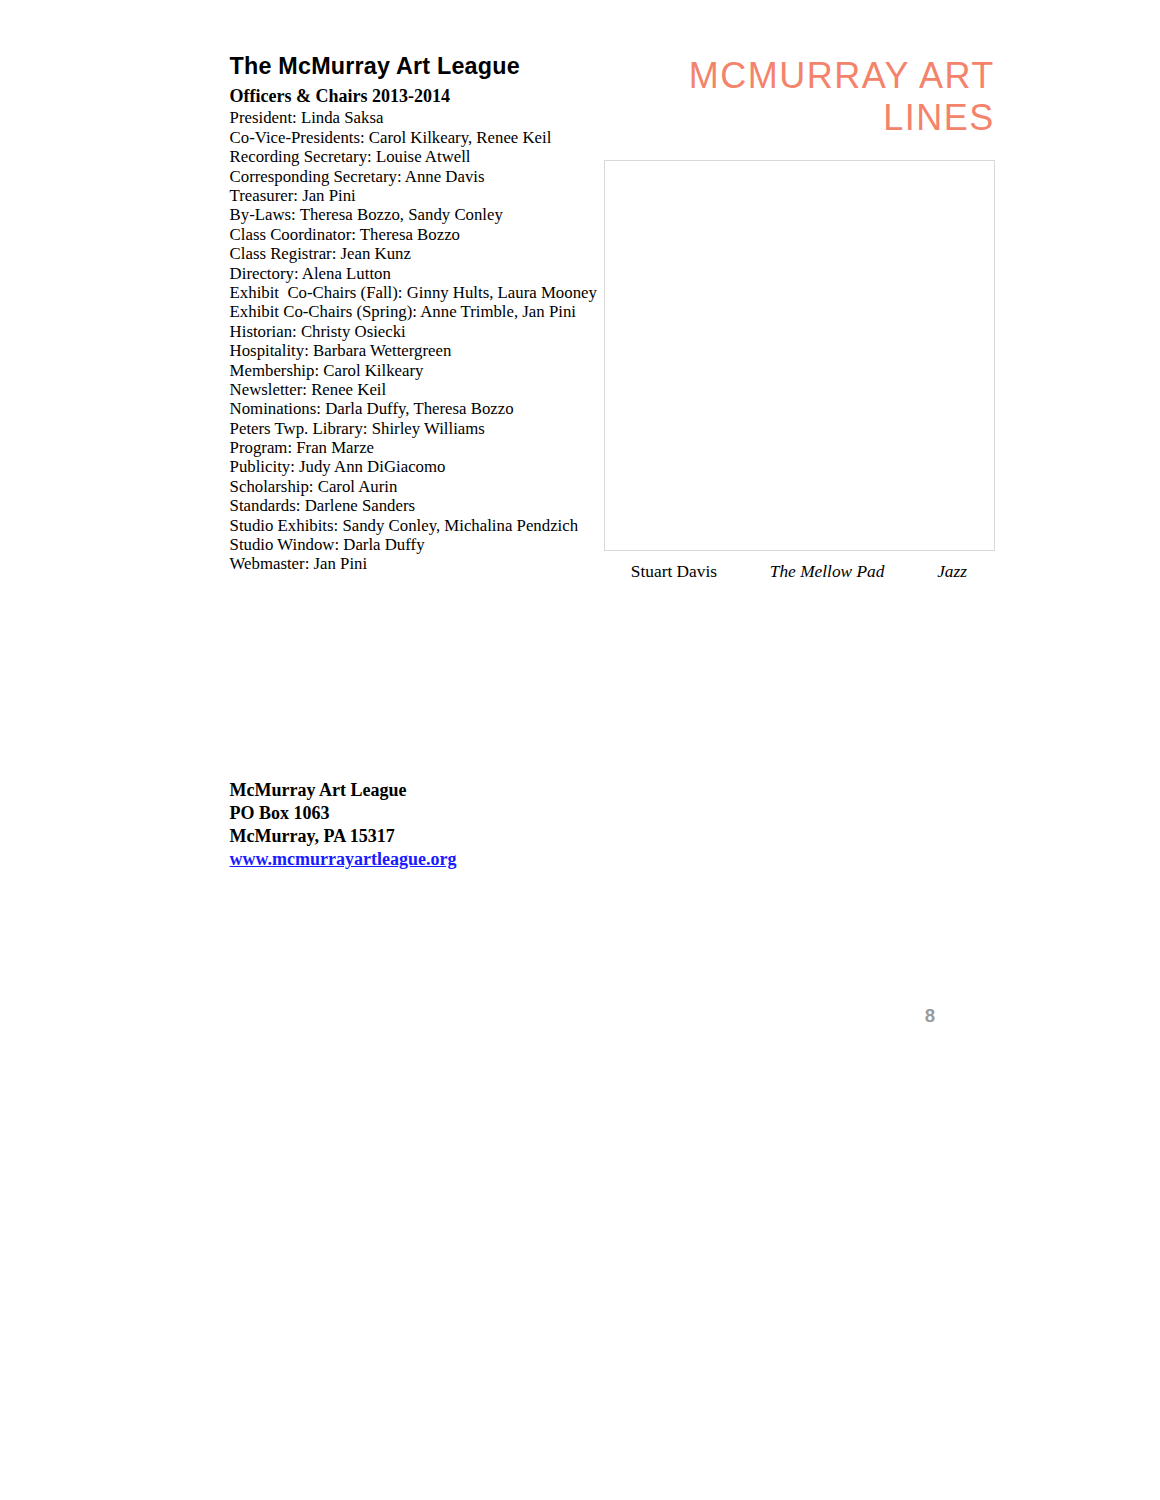The McMurray Art League
Officers & Chairs 2013-2014
President: Linda Saksa
Co-Vice-Presidents: Carol Kilkeary, Renee Keil
Recording Secretary: Louise Atwell
Corresponding Secretary: Anne Davis
Treasurer: Jan Pini
By-Laws: Theresa Bozzo, Sandy Conley
Class Coordinator: Theresa Bozzo
Class Registrar: Jean Kunz
Directory: Alena Lutton
Exhibit Co-Chairs (Fall): Ginny Hults, Laura Mooney
Exhibit Co-Chairs (Spring): Anne Trimble, Jan Pini
Historian: Christy Osiecki
Hospitality: Barbara Wettergreen
Membership: Carol Kilkeary
Newsletter: Renee Keil
Nominations: Darla Duffy, Theresa Bozzo
Peters Twp. Library: Shirley Williams
Program: Fran Marze
Publicity: Judy Ann DiGiacomo
Scholarship: Carol Aurin
Standards: Darlene Sanders
Studio Exhibits: Sandy Conley, Michalina Pendzich
Studio Window: Darla Duffy
Webmaster: Jan Pini
MCMURRAY ART LINES
Stuart Davis The Mellow Pad Jazz
McMurray Art League
PO Box 1063
McMurray, PA 15317
www.mcmurrayartleague.org
8